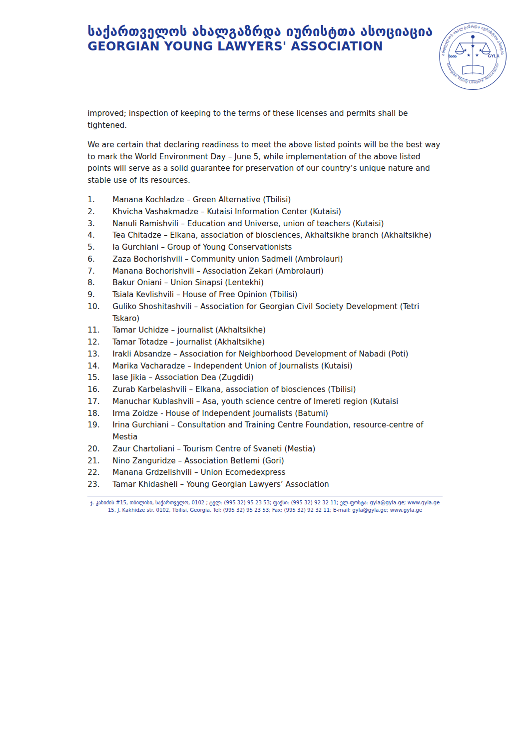საქართველოს ახალგაზრდა იურისტთა ასოციაცია
GEORGIAN YOUNG LAWYERS' ASSOCIATION
საქართველოს ახალგაზრდა იურისტთა ასოციაცია Georgian Young Lawyers' Association საია GYLA
improved; inspection of keeping to the terms of these licenses and permits shall be tightened.
We are certain that declaring readiness to meet the above listed points will be the best way to mark the World Environment Day – June 5, while implementation of the above listed points will serve as a solid guarantee for preservation of our country’s unique nature and stable use of its resources.
Manana Kochladze – Green Alternative (Tbilisi)
Khvicha Vashakmadze – Kutaisi Information Center (Kutaisi)
Nanuli Ramishvili – Education and Universe, union of teachers (Kutaisi)
Tea Chitadze – Elkana, association of biosciences, Akhaltsikhe branch (Akhaltsikhe)
Ia Gurchiani – Group of Young Conservationists
Zaza Bochorishvili – Community union Sadmeli (Ambrolauri)
Manana Bochorishvili – Association Zekari (Ambrolauri)
Bakur Oniani – Union Sinapsi (Lentekhi)
Tsiala Kevlishvili – House of Free Opinion (Tbilisi)
Guliko Shoshitashvili – Association for Georgian Civil Society Development (Tetri Tskaro)
Tamar Uchidze – journalist (Akhaltsikhe)
Tamar Totadze – journalist (Akhaltsikhe)
Irakli Absandze – Association for Neighborhood Development of Nabadi (Poti)
Marika Vacharadze – Independent Union of Journalists (Kutaisi)
Iase Jikia – Association Dea (Zugdidi)
Zurab Karbelashvili – Elkana, association of biosciences (Tbilisi)
Manuchar Kublashvili – Asa, youth science centre of Imereti region (Kutaisi
Irma Zoidze - House of Independent Journalists (Batumi)
Irina Gurchiani – Consultation and Training Centre Foundation, resource-centre of Mestia
Zaur Chartoliani – Tourism Centre of Svaneti (Mestia)
Nino Zanguridze – Association Betlemi (Gori)
Manana Grdzelishvili – Union Ecomedexpress
Tamar Khidasheli – Young Georgian Lawyers’ Association
ჯ. კახიძის #15, თბილისი, საქართველო, 0102 ; ტელ: (995 32) 95 23 53; ფაქსი: (995 32) 92 32 11; ელ-ფოსტა: gyla@gyla.ge; www.gyla.ge
15, J. Kakhidze str. 0102, Tbilisi, Georgia. Tel: (995 32) 95 23 53; Fax: (995 32) 92 32 11; E-mail: gyla@gyla.ge; www.gyla.ge